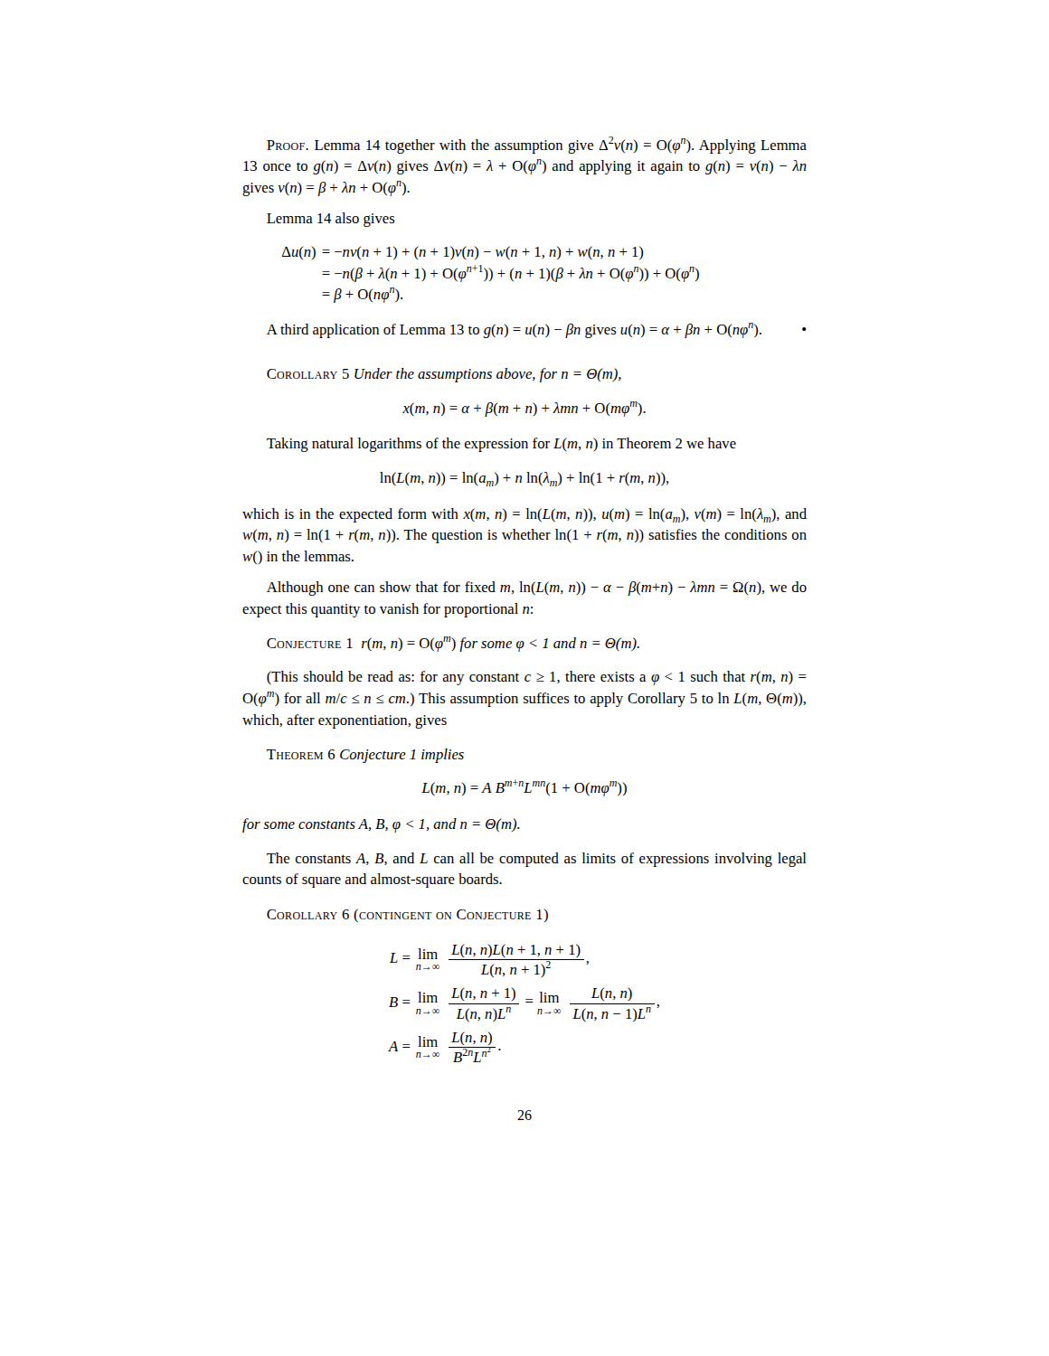Proof. Lemma 14 together with the assumption give Δ2v(n) = O(φn). Applying Lemma 13 once to g(n) = Δv(n) gives Δv(n) = λ + O(φn) and applying it again to g(n) = v(n) − λn gives v(n) = β + λn + O(φn).
Lemma 14 also gives
Δu(n)
= −nv(n + 1) + (n + 1)v(n) − w(n + 1, n) + w(n, n + 1)
= −n(β + λ(n + 1) + O(φn+1)) + (n + 1)(β + λn + O(φn)) + O(φn)
= β + O(nφn).
A third application of Lemma 13 to g(n) = u(n) − βn gives u(n) = α + βn + O(nφn). •
Corollary 5 Under the assumptions above, for n = Θ(m),
x(m, n) = α + β(m + n) + λmn + O(mφm).
Taking natural logarithms of the expression for L(m, n) in Theorem 2 we have
ln(L(m, n)) = ln(am) + n ln(λm) + ln(1 + r(m, n)),
which is in the expected form with x(m, n) = ln(L(m, n)), u(m) = ln(am), v(m) = ln(λm), and w(m, n) = ln(1 + r(m, n)). The question is whether ln(1 + r(m, n)) satisfies the conditions on w() in the lemmas.
Although one can show that for fixed m, ln(L(m, n)) − α − β(m+n) − λmn = Ω(n), we do expect this quantity to vanish for proportional n:
Conjecture 1 r(m, n) = O(φm) for some φ < 1 and n = Θ(m).
(This should be read as: for any constant c ≥ 1, there exists a φ < 1 such that r(m, n) = O(φm) for all m/c ≤ n ≤ cm.) This assumption suffices to apply Corollary 5 to ln L(m, Θ(m)), which, after exponentiation, gives
Theorem 6 Conjecture 1 implies
L(m, n) = A Bm+nLmn(1 + O(mφm))
for some constants A, B, φ < 1, and n = Θ(m).
The constants A, B, and L can all be computed as limits of expressions involving legal counts of square and almost-square boards.
Corollary 6 (contingent on Conjecture 1)
L =
lim n→∞ L(n, n)L(n + 1, n + 1) L(n, n + 1)2 ,
B =
lim n→∞ L(n, n + 1) L(n, n)Ln = lim n→∞ L(n, n) L(n, n − 1)Ln ,
A =
lim n→∞ L(n, n) B2nLn2 .
26